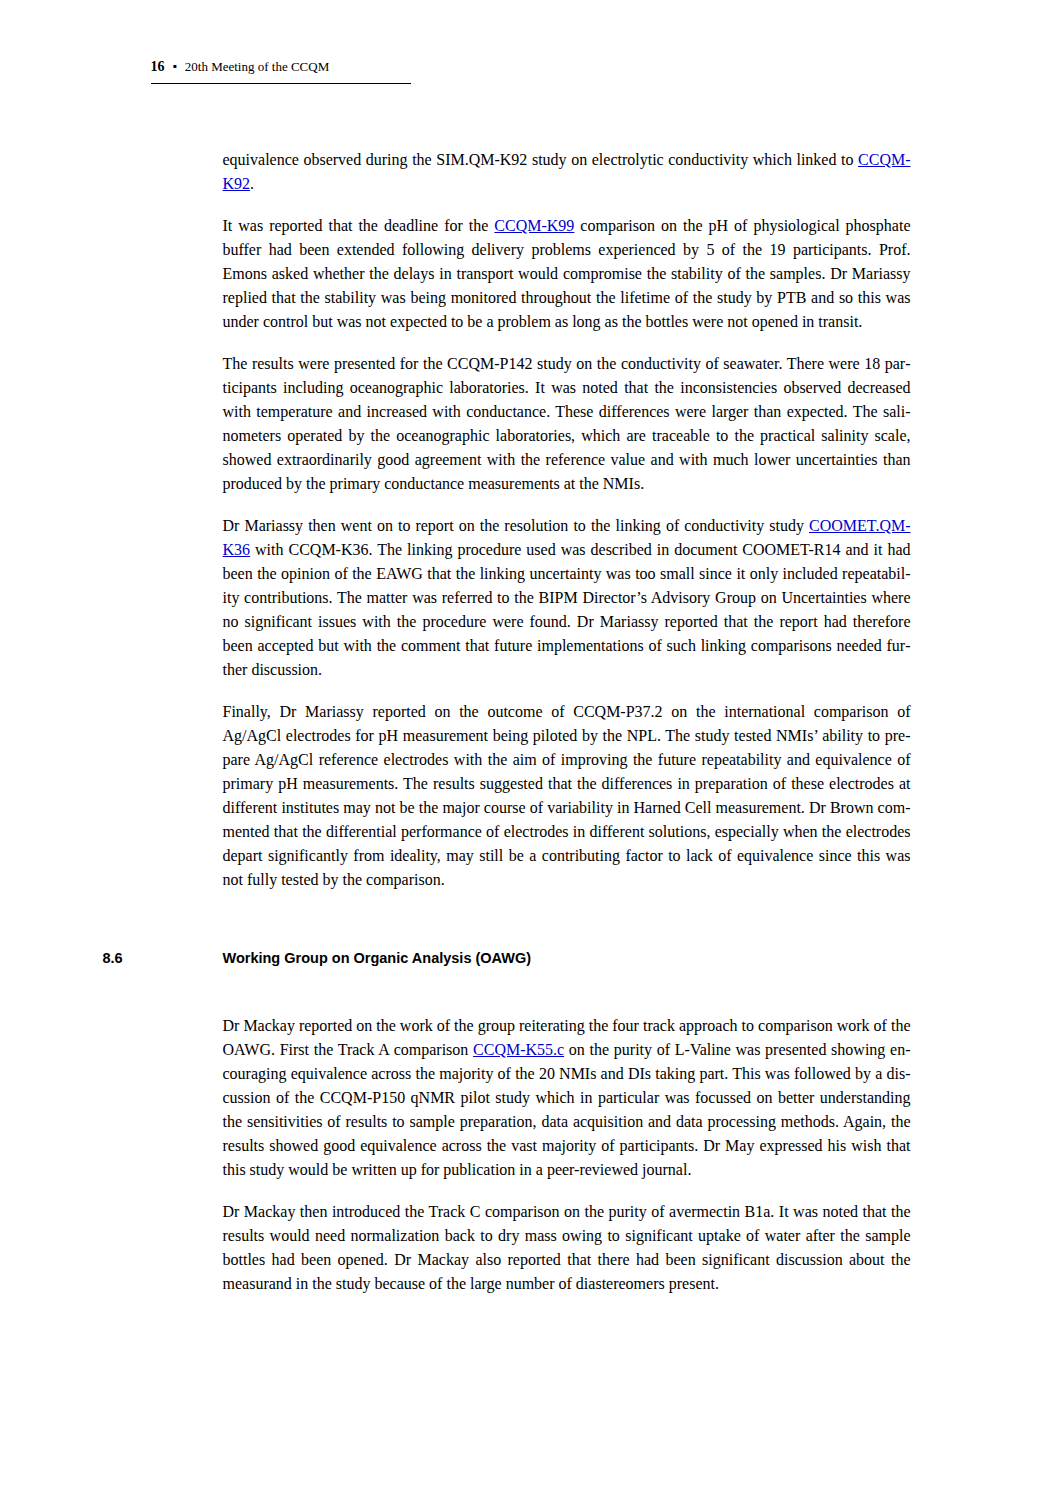16 ▪ 20th Meeting of the CCQM
equivalence observed during the SIM.QM-K92 study on electrolytic conductivity which linked to CCQM-K92.
It was reported that the deadline for the CCQM-K99 comparison on the pH of physiological phosphate buffer had been extended following delivery problems experienced by 5 of the 19 participants. Prof. Emons asked whether the delays in transport would compromise the stability of the samples. Dr Mariassy replied that the stability was being monitored throughout the lifetime of the study by PTB and so this was under control but was not expected to be a problem as long as the bottles were not opened in transit.
The results were presented for the CCQM-P142 study on the conductivity of seawater. There were 18 participants including oceanographic laboratories. It was noted that the inconsistencies observed decreased with temperature and increased with conductance. These differences were larger than expected. The salinometers operated by the oceanographic laboratories, which are traceable to the practical salinity scale, showed extraordinarily good agreement with the reference value and with much lower uncertainties than produced by the primary conductance measurements at the NMIs.
Dr Mariassy then went on to report on the resolution to the linking of conductivity study COOMET.QM-K36 with CCQM-K36. The linking procedure used was described in document COOMET-R14 and it had been the opinion of the EAWG that the linking uncertainty was too small since it only included repeatability contributions. The matter was referred to the BIPM Director’s Advisory Group on Uncertainties where no significant issues with the procedure were found. Dr Mariassy reported that the report had therefore been accepted but with the comment that future implementations of such linking comparisons needed further discussion.
Finally, Dr Mariassy reported on the outcome of CCQM-P37.2 on the international comparison of Ag/AgCl electrodes for pH measurement being piloted by the NPL. The study tested NMIs’ ability to prepare Ag/AgCl reference electrodes with the aim of improving the future repeatability and equivalence of primary pH measurements. The results suggested that the differences in preparation of these electrodes at different institutes may not be the major course of variability in Harned Cell measurement. Dr Brown commented that the differential performance of electrodes in different solutions, especially when the electrodes depart significantly from ideality, may still be a contributing factor to lack of equivalence since this was not fully tested by the comparison.
8.6
Working Group on Organic Analysis (OAWG)
Dr Mackay reported on the work of the group reiterating the four track approach to comparison work of the OAWG. First the Track A comparison CCQM-K55.c on the purity of L-Valine was presented showing encouraging equivalence across the majority of the 20 NMIs and DIs taking part. This was followed by a discussion of the CCQM-P150 qNMR pilot study which in particular was focussed on better understanding the sensitivities of results to sample preparation, data acquisition and data processing methods. Again, the results showed good equivalence across the vast majority of participants. Dr May expressed his wish that this study would be written up for publication in a peer-reviewed journal.
Dr Mackay then introduced the Track C comparison on the purity of avermectin B1a. It was noted that the results would need normalization back to dry mass owing to significant uptake of water after the sample bottles had been opened. Dr Mackay also reported that there had been significant discussion about the measurand in the study because of the large number of diastereomers present.